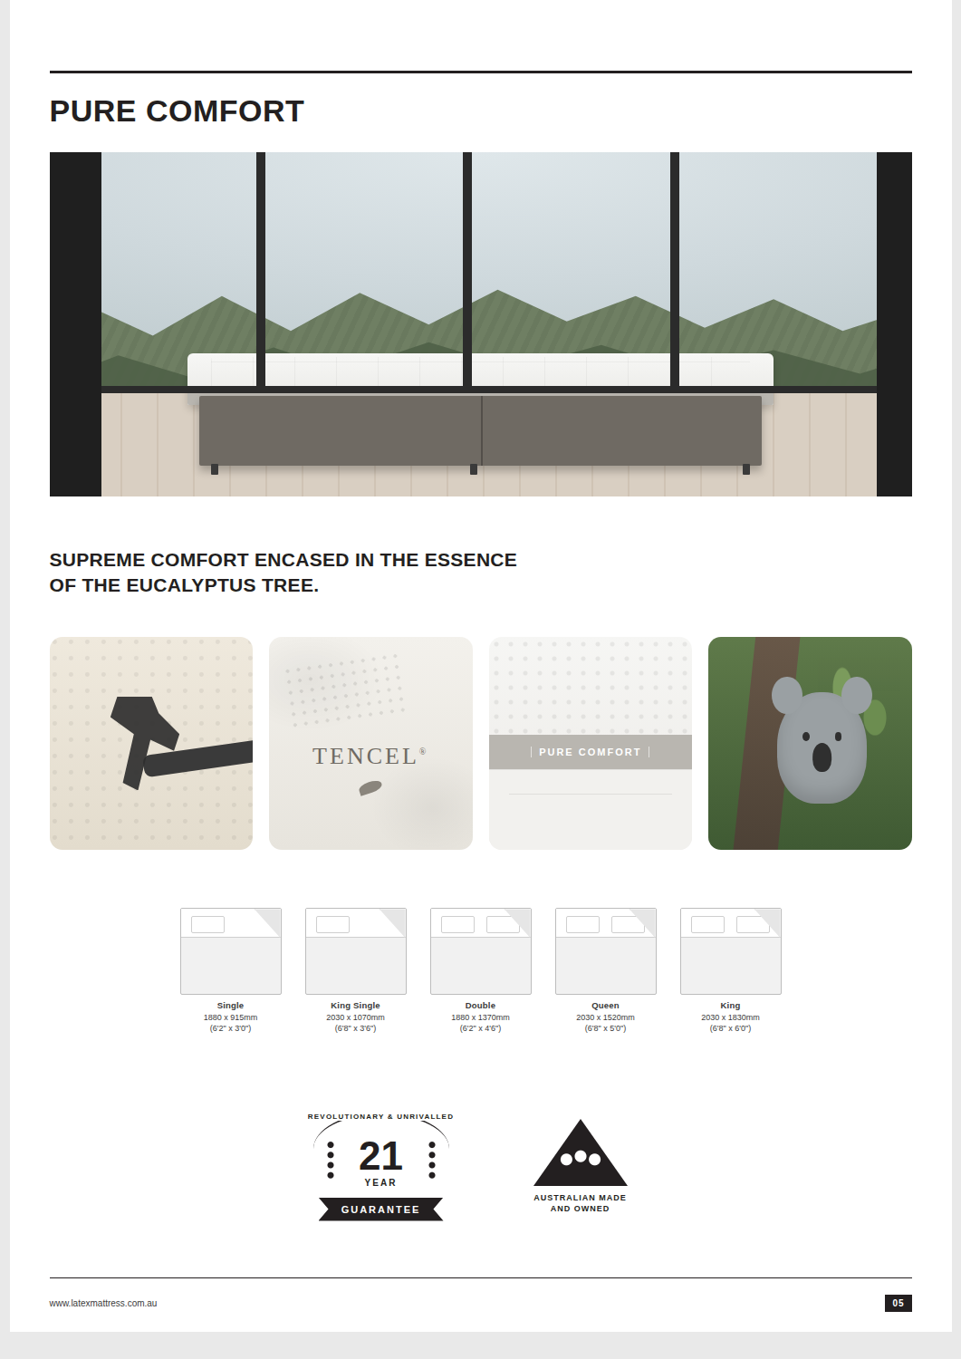Pure Comfort
Supreme comfort encased in the essence
of the eucalyptus tree.
TENCEL®
PURE COMFORT
Single1880 x 915mm
(6'2" x 3'0")
King Single2030 x 1070mm
(6'8" x 3'6")
Double1880 x 1370mm
(6'2" x 4'6")
Queen2030 x 1520mm
(6'8" x 5'0")
King2030 x 1830mm
(6'8" x 6'0")
REVOLUTIONARY & UNRIVALLED
21
YEAR
GUARANTEE
AUSTRALIAN MADE
AND OWNED
www.latexmattress.com.au 05